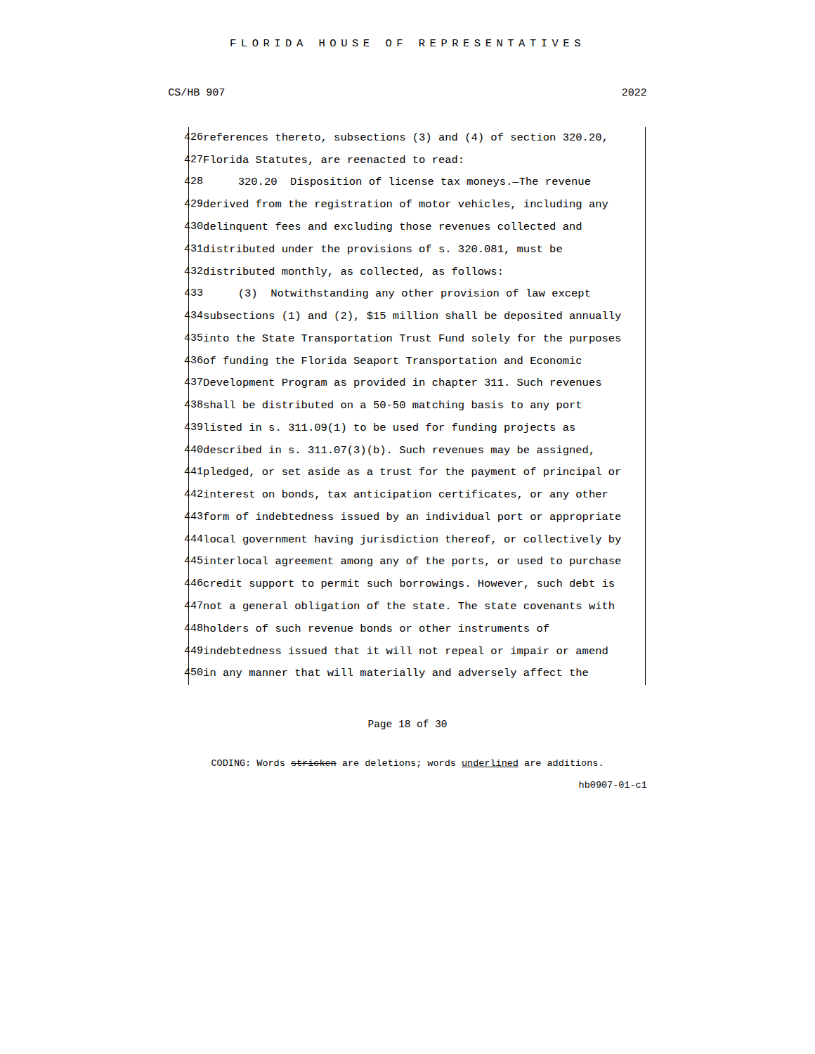FLORIDA HOUSE OF REPRESENTATIVES
CS/HB 907 2022
| 426 | references thereto, subsections (3) and (4) of section 320.20, |
| 427 | Florida Statutes, are reenacted to read: |
| 428 | 320.20 Disposition of license tax moneys.—The revenue |
| 429 | derived from the registration of motor vehicles, including any |
| 430 | delinquent fees and excluding those revenues collected and |
| 431 | distributed under the provisions of s. 320.081, must be |
| 432 | distributed monthly, as collected, as follows: |
| 433 | (3) Notwithstanding any other provision of law except |
| 434 | subsections (1) and (2), $15 million shall be deposited annually |
| 435 | into the State Transportation Trust Fund solely for the purposes |
| 436 | of funding the Florida Seaport Transportation and Economic |
| 437 | Development Program as provided in chapter 311. Such revenues |
| 438 | shall be distributed on a 50-50 matching basis to any port |
| 439 | listed in s. 311.09(1) to be used for funding projects as |
| 440 | described in s. 311.07(3)(b). Such revenues may be assigned, |
| 441 | pledged, or set aside as a trust for the payment of principal or |
| 442 | interest on bonds, tax anticipation certificates, or any other |
| 443 | form of indebtedness issued by an individual port or appropriate |
| 444 | local government having jurisdiction thereof, or collectively by |
| 445 | interlocal agreement among any of the ports, or used to purchase |
| 446 | credit support to permit such borrowings. However, such debt is |
| 447 | not a general obligation of the state. The state covenants with |
| 448 | holders of such revenue bonds or other instruments of |
| 449 | indebtedness issued that it will not repeal or impair or amend |
| 450 | in any manner that will materially and adversely affect the |
Page 18 of 30
CODING: Words stricken are deletions; words underlined are additions.
hb0907-01-c1